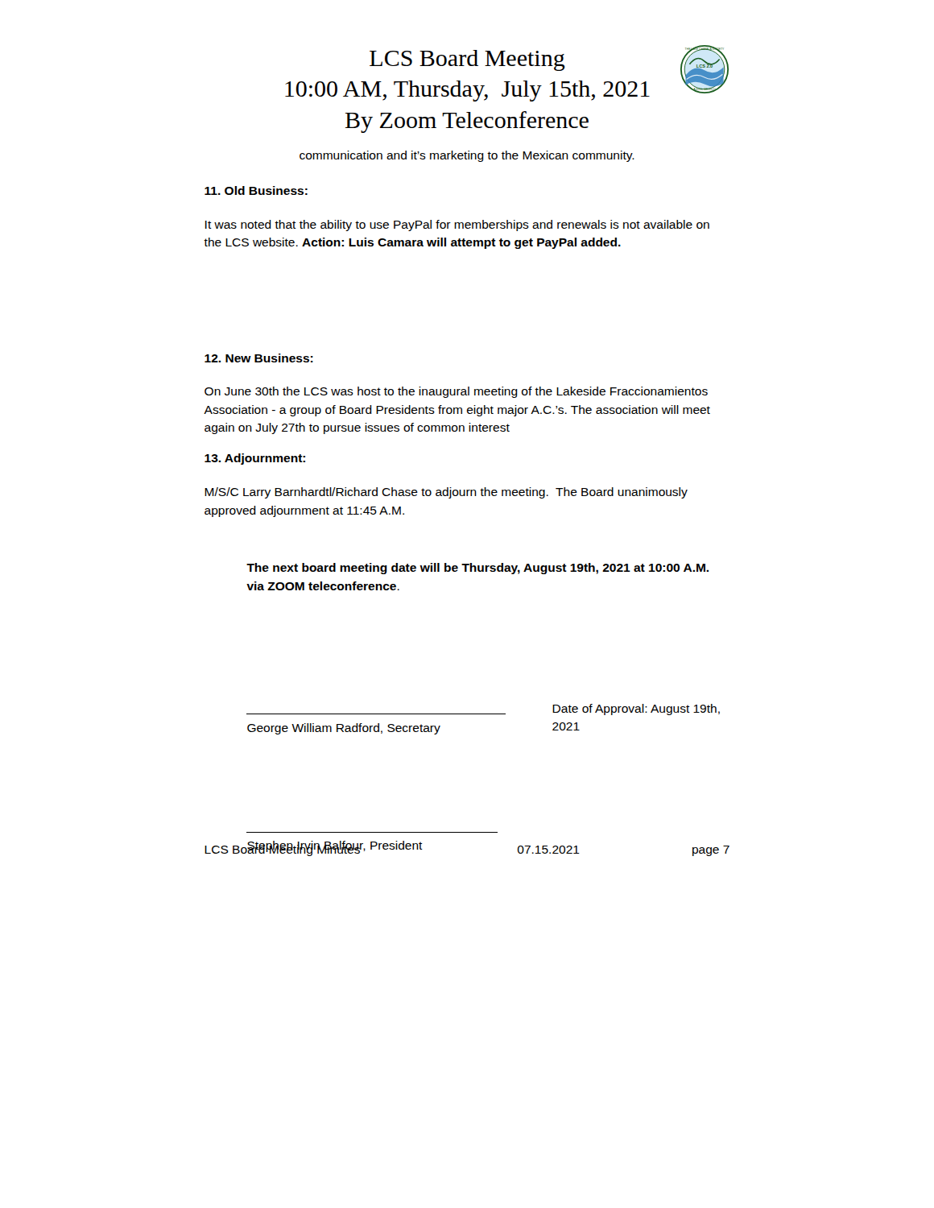LCS 2.0 AJIJIC, MEXICO THE LAKE CHAPALA SOCIETY
LCS Board Meeting
10:00 AM, Thursday, July 15th, 2021
By Zoom Teleconference
communication and it’s marketing to the Mexican community.
11. Old Business:
It was noted that the ability to use PayPal for memberships and renewals is not available on the LCS website. Action: Luis Camara will attempt to get PayPal added.
12. New Business:
On June 30th the LCS was host to the inaugural meeting of the Lakeside Fraccionamientos Association - a group of Board Presidents from eight major A.C.’s. The association will meet again on July 27th to pursue issues of common interest
13. Adjournment:
M/S/C Larry Barnhardtl/Richard Chase to adjourn the meeting. The Board unanimously approved adjournment at 11:45 A.M.
The next board meeting date will be Thursday, August 19th, 2021 at 10:00 A.M. via ZOOM teleconference.
George William Radford, Secretary
Date of Approval: August 19th, 2021
Stephen Irvin Balfour, President
LCS Board Meeting Minutes
07.15.2021
page 7